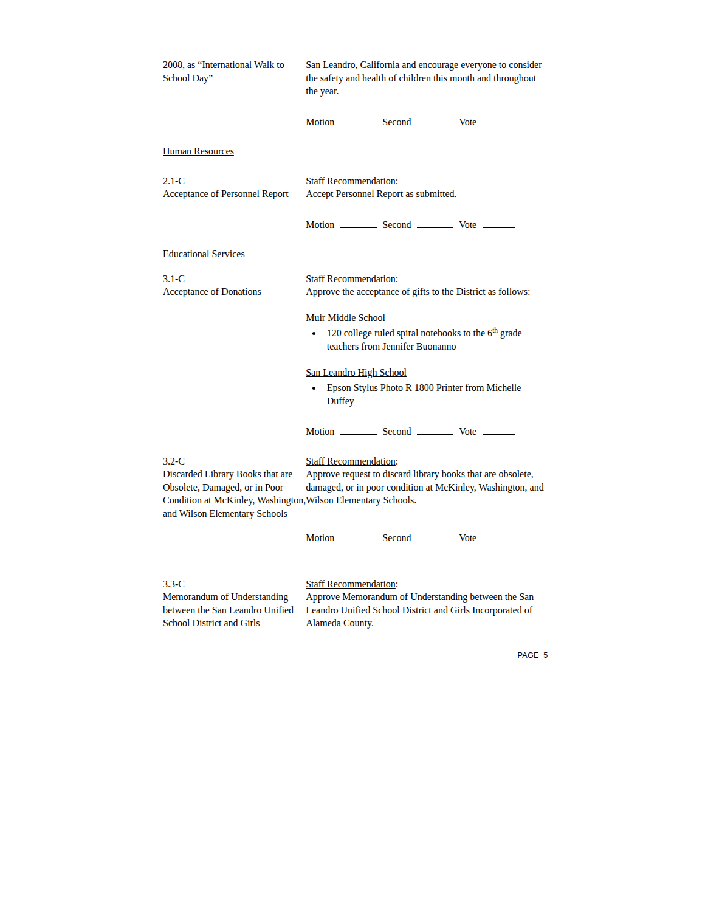| 2008, as “International Walk to School Day” | San Leandro, California and encourage everyone to consider the safety and health of children this month and throughout the year. Motion Second Vote |
| Human Resources | |
| 2.1-C Acceptance of Personnel Report | Staff Recommendation : Accept Personnel Report as submitted. Motion Second Vote |
| Educational Services | |
| 3.1-C Acceptance of Donations | Staff Recommendation : Approve the acceptance of gifts to the District as follows: Muir Middle School 120 college ruled spiral notebooks to the 6 th grade teachers from Jennifer Buonanno San Leandro High School Epson Stylus Photo R 1800 Printer from Michelle Duffey Motion Second Vote |
| 3.2-C Discarded Library Books that are Obsolete, Damaged, or in Poor Condition at McKinley, Washington, and Wilson Elementary Schools | Staff Recommendation : Approve request to discard library books that are obsolete, damaged, or in poor condition at McKinley, Washington, and Wilson Elementary Schools. Motion Second Vote |
| 3.3-C Memorandum of Understanding between the San Leandro Unified School District and Girls | Staff Recommendation : Approve Memorandum of Understanding between the San Leandro Unified School District and Girls Incorporated of Alameda County. |
PAGE 5